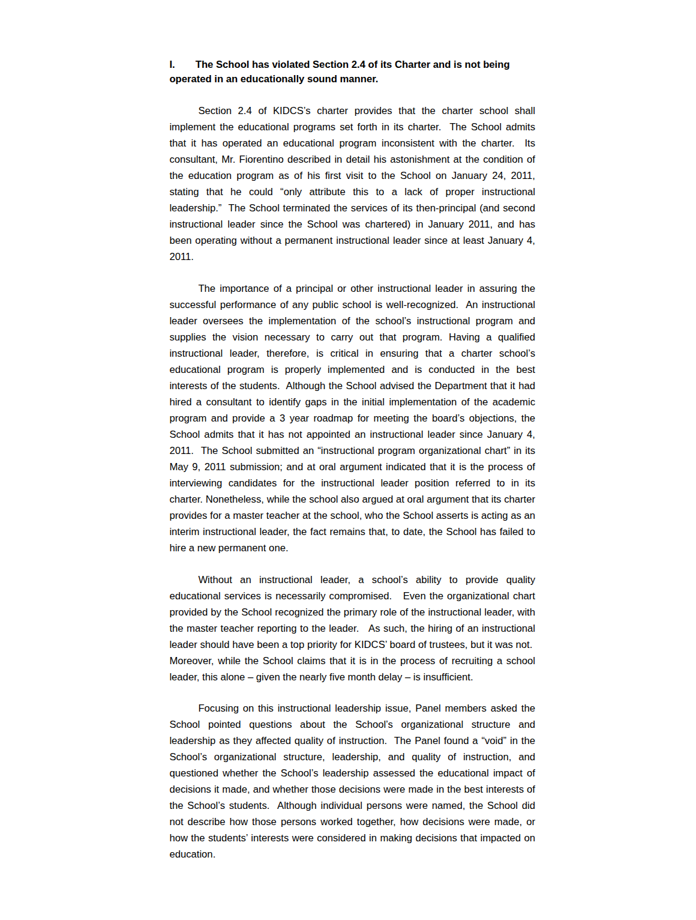I. The School has violated Section 2.4 of its Charter and is not being operated in an educationally sound manner.
Section 2.4 of KIDCS’s charter provides that the charter school shall implement the educational programs set forth in its charter. The School admits that it has operated an educational program inconsistent with the charter. Its consultant, Mr. Fiorentino described in detail his astonishment at the condition of the education program as of his first visit to the School on January 24, 2011, stating that he could “only attribute this to a lack of proper instructional leadership.” The School terminated the services of its then-principal (and second instructional leader since the School was chartered) in January 2011, and has been operating without a permanent instructional leader since at least January 4, 2011.
The importance of a principal or other instructional leader in assuring the successful performance of any public school is well-recognized. An instructional leader oversees the implementation of the school’s instructional program and supplies the vision necessary to carry out that program. Having a qualified instructional leader, therefore, is critical in ensuring that a charter school’s educational program is properly implemented and is conducted in the best interests of the students. Although the School advised the Department that it had hired a consultant to identify gaps in the initial implementation of the academic program and provide a 3 year roadmap for meeting the board’s objections, the School admits that it has not appointed an instructional leader since January 4, 2011. The School submitted an “instructional program organizational chart” in its May 9, 2011 submission; and at oral argument indicated that it is the process of interviewing candidates for the instructional leader position referred to in its charter. Nonetheless, while the school also argued at oral argument that its charter provides for a master teacher at the school, who the School asserts is acting as an interim instructional leader, the fact remains that, to date, the School has failed to hire a new permanent one.
Without an instructional leader, a school’s ability to provide quality educational services is necessarily compromised. Even the organizational chart provided by the School recognized the primary role of the instructional leader, with the master teacher reporting to the leader. As such, the hiring of an instructional leader should have been a top priority for KIDCS’ board of trustees, but it was not. Moreover, while the School claims that it is in the process of recruiting a school leader, this alone – given the nearly five month delay – is insufficient.
Focusing on this instructional leadership issue, Panel members asked the School pointed questions about the School’s organizational structure and leadership as they affected quality of instruction. The Panel found a “void” in the School’s organizational structure, leadership, and quality of instruction, and questioned whether the School’s leadership assessed the educational impact of decisions it made, and whether those decisions were made in the best interests of the School’s students. Although individual persons were named, the School did not describe how those persons worked together, how decisions were made, or how the students’ interests were considered in making decisions that impacted on education.